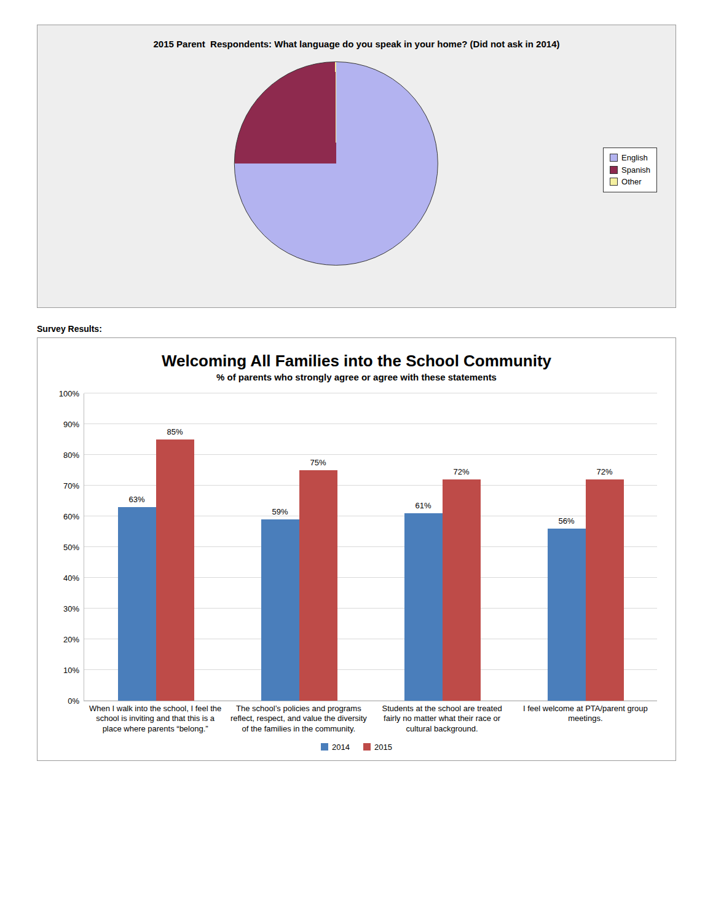2015 Parent Respondents: What language do you speak in your home? (Did not ask in 2014)
English
Spanish
Other
Survey Results:
Welcoming All Families into the School Community
% of parents who strongly agree or agree with these statements
100%
90%
80%
70%
60%
50%
40%
30%
20%
10%
0%
63%
85%
59%
75%
61%
72%
56%
72%
When I walk into the school, I feel the school is inviting and that this is a place where parents “belong.”
The school’s policies and programs reflect, respect, and value the diversity of the families in the community.
Students at the school are treated fairly no matter what their race or cultural background.
I feel welcome at PTA/parent group meetings.
2014 2015